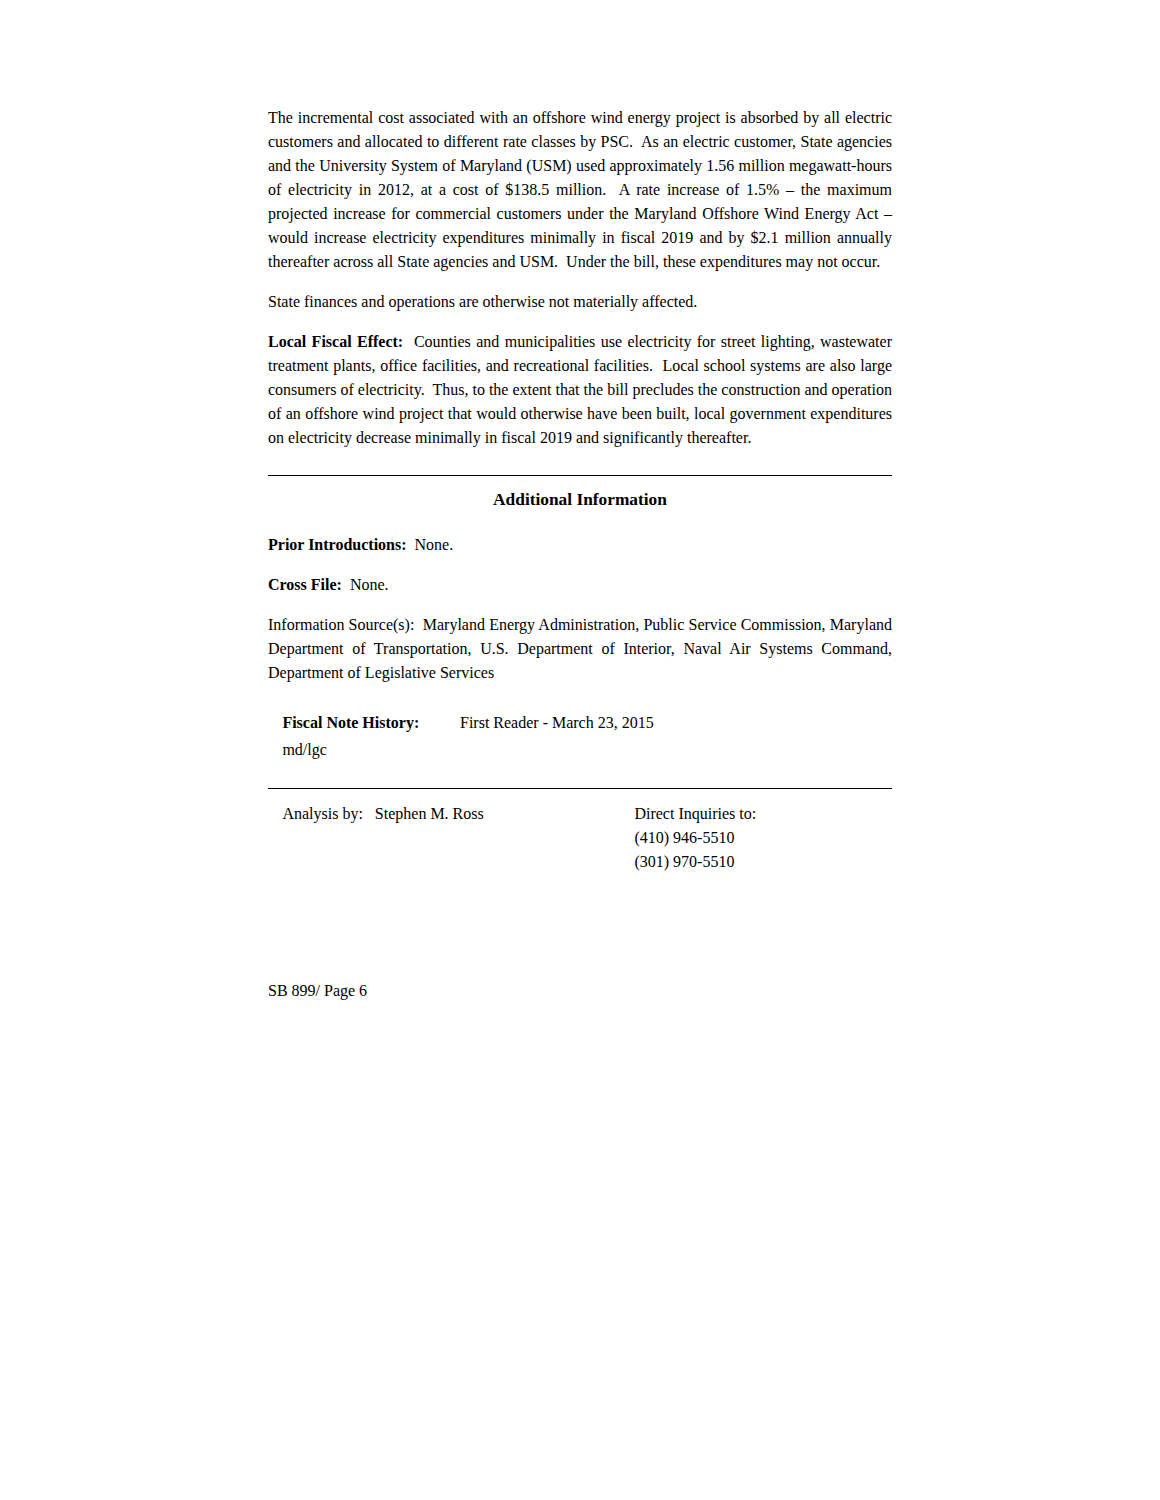The incremental cost associated with an offshore wind energy project is absorbed by all electric customers and allocated to different rate classes by PSC. As an electric customer, State agencies and the University System of Maryland (USM) used approximately 1.56 million megawatt-hours of electricity in 2012, at a cost of $138.5 million. A rate increase of 1.5% – the maximum projected increase for commercial customers under the Maryland Offshore Wind Energy Act – would increase electricity expenditures minimally in fiscal 2019 and by $2.1 million annually thereafter across all State agencies and USM. Under the bill, these expenditures may not occur.
State finances and operations are otherwise not materially affected.
Local Fiscal Effect: Counties and municipalities use electricity for street lighting, wastewater treatment plants, office facilities, and recreational facilities. Local school systems are also large consumers of electricity. Thus, to the extent that the bill precludes the construction and operation of an offshore wind project that would otherwise have been built, local government expenditures on electricity decrease minimally in fiscal 2019 and significantly thereafter.
Additional Information
Prior Introductions: None.
Cross File: None.
Information Source(s): Maryland Energy Administration, Public Service Commission, Maryland Department of Transportation, U.S. Department of Interior, Naval Air Systems Command, Department of Legislative Services
Fiscal Note History: First Reader - March 23, 2015
md/lgc
Analysis by: Stephen M. Ross
Direct Inquiries to:
(410) 946-5510
(301) 970-5510
SB 899/ Page 6